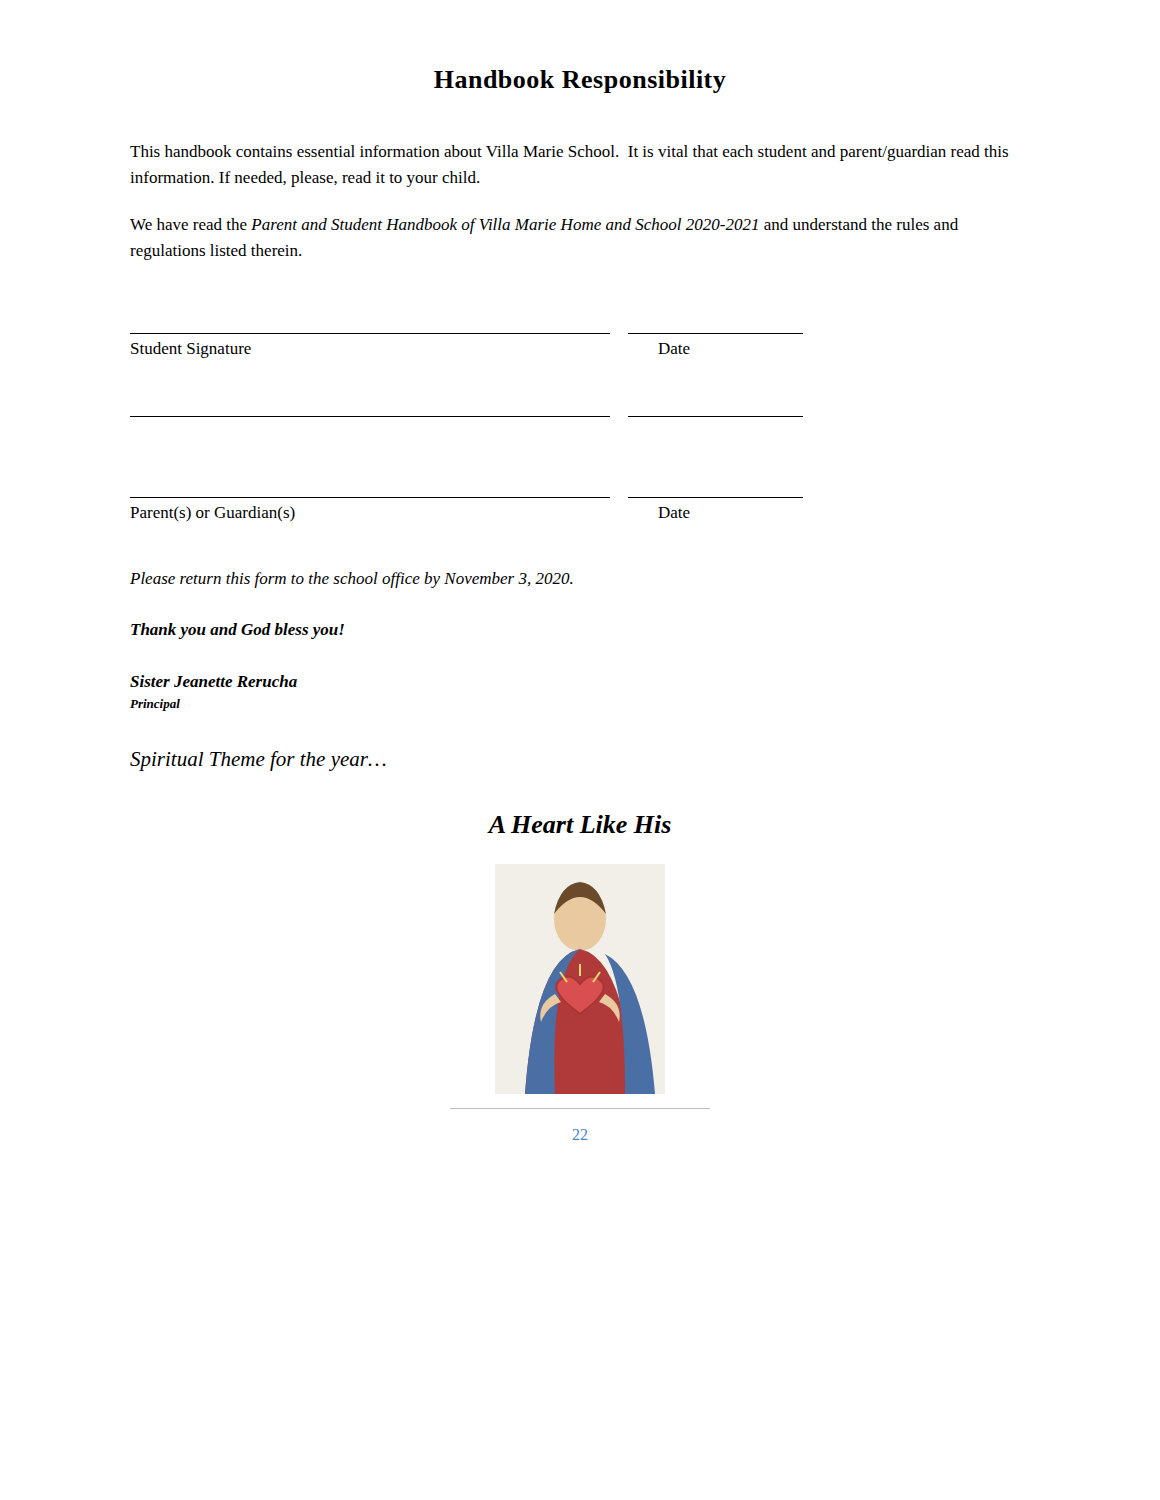Handbook Responsibility
This handbook contains essential information about Villa Marie School. It is vital that each student and parent/guardian read this information. If needed, please, read it to your child.
We have read the Parent and Student Handbook of Villa Marie Home and School 2020-2021 and understand the rules and regulations listed therein.
Student Signature
Date
Parent(s) or Guardian(s)
Date
Please return this form to the school office by November 3, 2020.
Thank you and God bless you!
Sister Jeanette Rerucha
Principal
Spiritual Theme for the year…
A Heart Like His
22